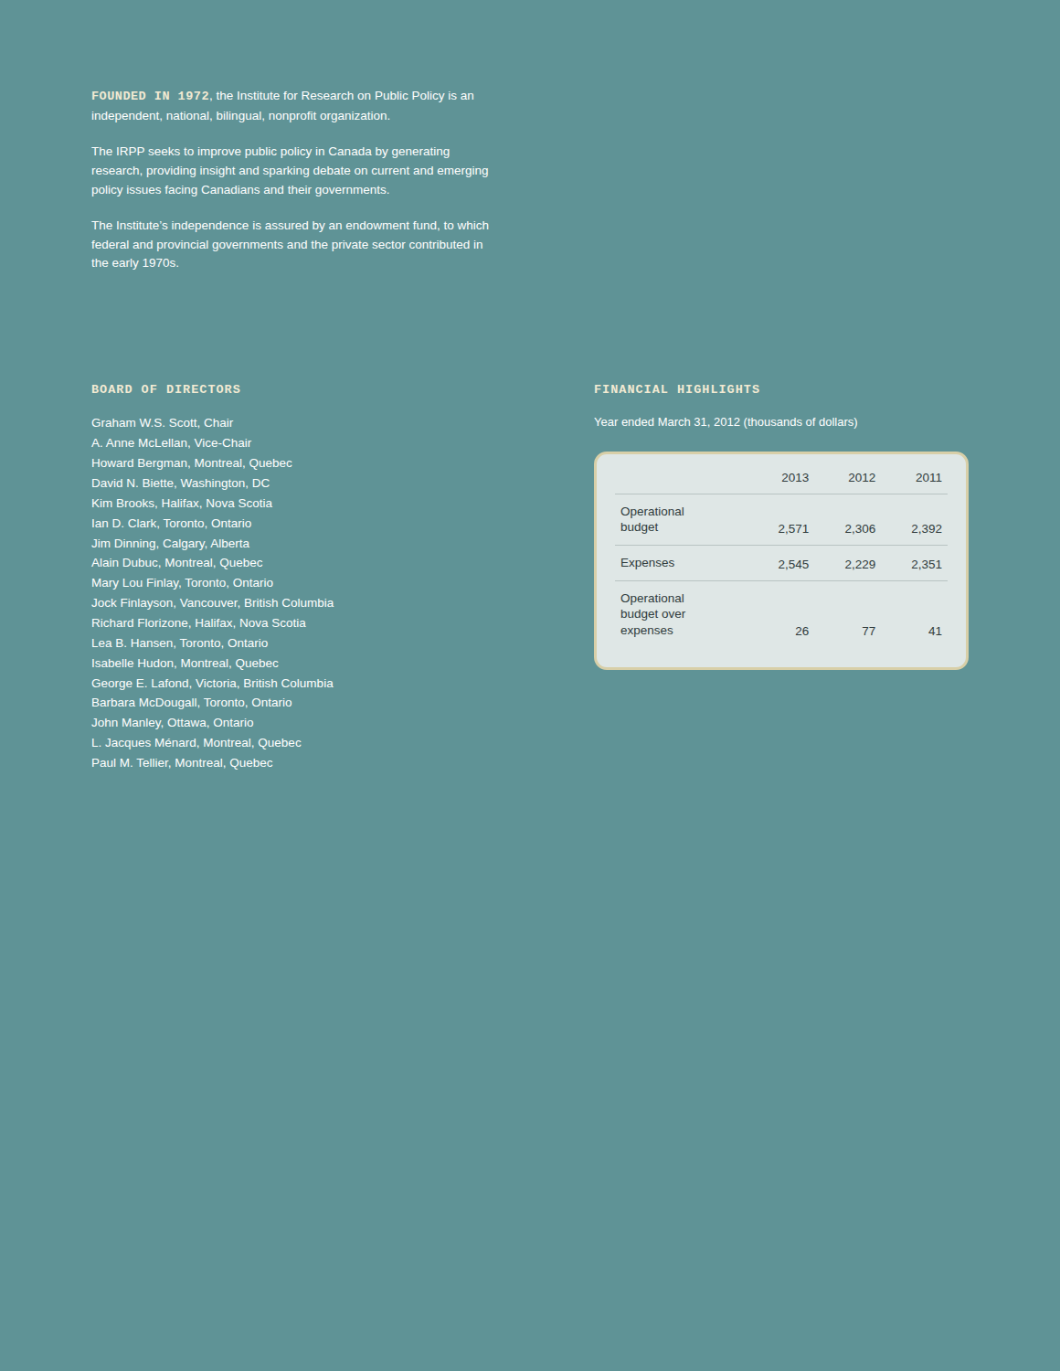FOUNDED IN 1972, the Institute for Research on Public Policy is an independent, national, bilingual, nonprofit organization.
The IRPP seeks to improve public policy in Canada by generating research, providing insight and sparking debate on current and emerging policy issues facing Canadians and their governments.
The Institute’s independence is assured by an endowment fund, to which federal and provincial governments and the private sector contributed in the early 1970s.
Board of Directors
Graham W.S. Scott, Chair
A. Anne McLellan, Vice-Chair
Howard Bergman, Montreal, Quebec
David N. Biette, Washington, DC
Kim Brooks, Halifax, Nova Scotia
Ian D. Clark, Toronto, Ontario
Jim Dinning, Calgary, Alberta
Alain Dubuc, Montreal, Quebec
Mary Lou Finlay, Toronto, Ontario
Jock Finlayson, Vancouver, British Columbia
Richard Florizone, Halifax, Nova Scotia
Lea B. Hansen, Toronto, Ontario
Isabelle Hudon, Montreal, Quebec
George E. Lafond, Victoria, British Columbia
Barbara McDougall, Toronto, Ontario
John Manley, Ottawa, Ontario
L. Jacques Ménard, Montreal, Quebec
Paul M. Tellier, Montreal, Quebec
Financial Highlights
Year ended March 31, 2012 (thousands of dollars)
| | 2013 | 2012 | 2011 |
| --- | --- | --- | --- |
| Operational budget | 2,571 | 2,306 | 2,392 |
| Expenses | 2,545 | 2,229 | 2,351 |
| Operational budget over expenses | 26 | 77 | 41 |